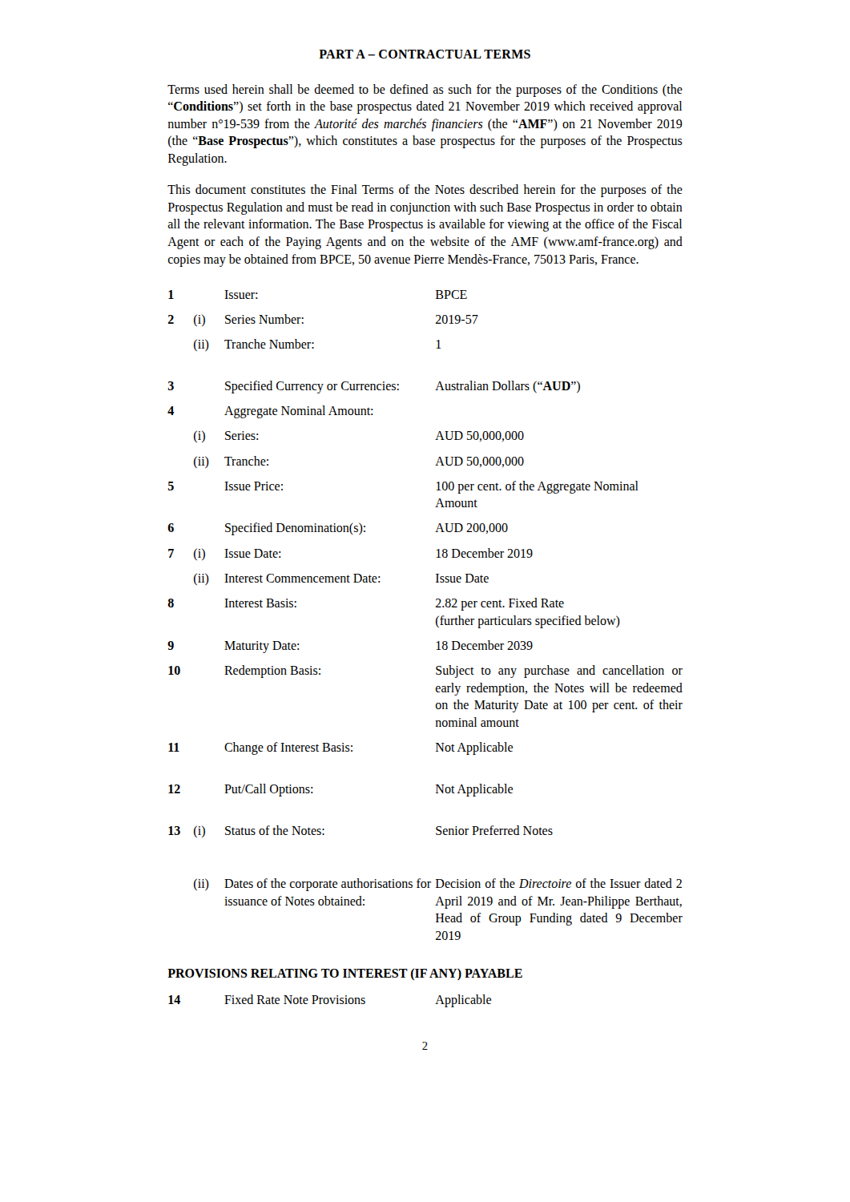PART A – CONTRACTUAL TERMS
Terms used herein shall be deemed to be defined as such for the purposes of the Conditions (the “Conditions”) set forth in the base prospectus dated 21 November 2019 which received approval number n°19-539 from the Autorité des marchés financiers (the “AMF”) on 21 November 2019 (the “Base Prospectus”), which constitutes a base prospectus for the purposes of the Prospectus Regulation.
This document constitutes the Final Terms of the Notes described herein for the purposes of the Prospectus Regulation and must be read in conjunction with such Base Prospectus in order to obtain all the relevant information. The Base Prospectus is available for viewing at the office of the Fiscal Agent or each of the Paying Agents and on the website of the AMF (www.amf-france.org) and copies may be obtained from BPCE, 50 avenue Pierre Mendès-France, 75013 Paris, France.
| 1 | | Issuer: | BPCE |
| 2 | (i) | Series Number: | 2019-57 |
| | (ii) | Tranche Number: | 1 |
| 3 | | Specified Currency or Currencies: | Australian Dollars (“ AUD ”) |
| 4 | | Aggregate Nominal Amount: | |
| | (i) | Series: | AUD 50,000,000 |
| | (ii) | Tranche: | AUD 50,000,000 |
| 5 | | Issue Price: | 100 per cent. of the Aggregate Nominal Amount |
| 6 | | Specified Denomination(s): | AUD 200,000 |
| 7 | (i) | Issue Date: | 18 December 2019 |
| | (ii) | Interest Commencement Date: | Issue Date |
| 8 | | Interest Basis: | 2.82 per cent. Fixed Rate (further particulars specified below) |
| 9 | | Maturity Date: | 18 December 2039 |
| 10 | | Redemption Basis: | Subject to any purchase and cancellation or early redemption, the Notes will be redeemed on the Maturity Date at 100 per cent. of their nominal amount |
| 11 | | Change of Interest Basis: | Not Applicable |
| 12 | | Put/Call Options: | Not Applicable |
| 13 | (i) | Status of the Notes: | Senior Preferred Notes |
| | (ii) | Dates of the corporate authorisations for issuance of Notes obtained: | Decision of the Directoire of the Issuer dated 2 April 2019 and of Mr. Jean-Philippe Berthaut, Head of Group Funding dated 9 December 2019 |
PROVISIONS RELATING TO INTEREST (IF ANY) PAYABLE
| 14 | | Fixed Rate Note Provisions | Applicable |
2